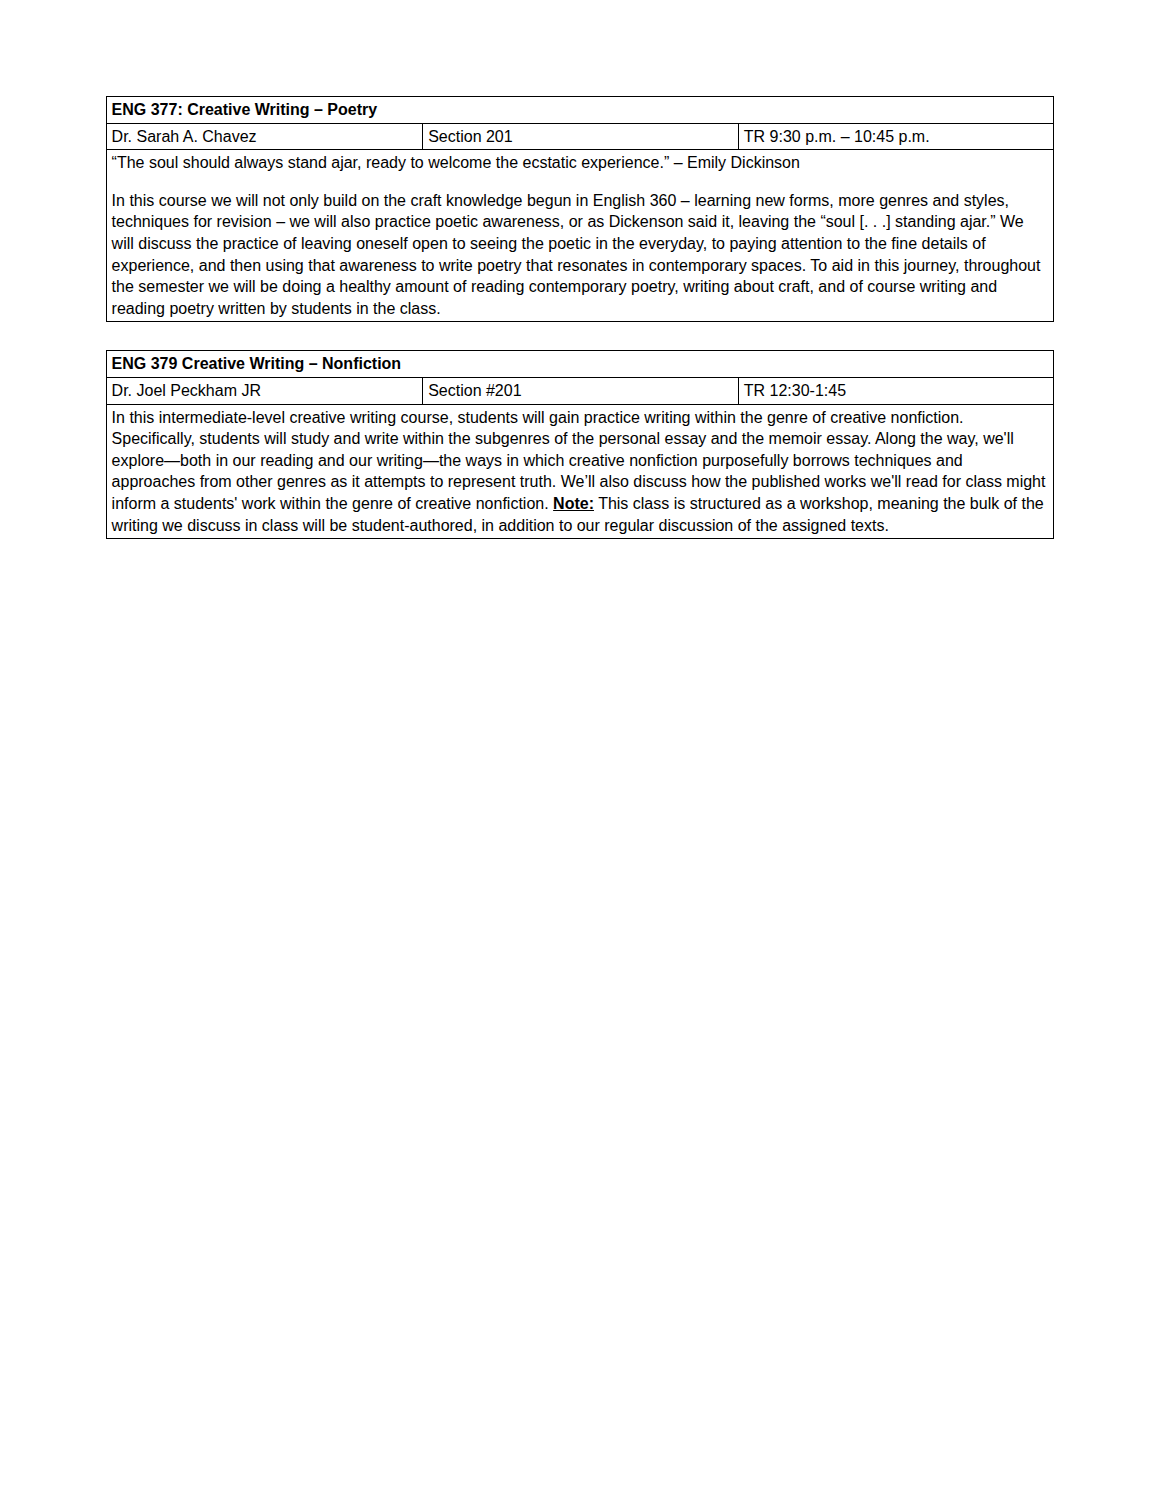| ENG 377: Creative Writing – Poetry |
| Dr. Sarah A. Chavez | Section 201 | TR 9:30 p.m. – 10:45 p.m. |
| “The soul should always stand ajar, ready to welcome the ecstatic experience.” – Emily Dickinson In this course we will not only build on the craft knowledge begun in English 360 – learning new forms, more genres and styles, techniques for revision – we will also practice poetic awareness, or as Dickenson said it, leaving the “soul [. . .] standing ajar.” We will discuss the practice of leaving oneself open to seeing the poetic in the everyday, to paying attention to the fine details of experience, and then using that awareness to write poetry that resonates in contemporary spaces. To aid in this journey, throughout the semester we will be doing a healthy amount of reading contemporary poetry, writing about craft, and of course writing and reading poetry written by students in the class. |
| ENG 379 Creative Writing – Nonfiction |
| Dr. Joel Peckham JR | Section #201 | TR 12:30-1:45 |
| In this intermediate-level creative writing course, students will gain practice writing within the genre of creative nonfiction. Specifically, students will study and write within the subgenres of the personal essay and the memoir essay. Along the way, we'll explore—both in our reading and our writing—the ways in which creative nonfiction purposefully borrows techniques and approaches from other genres as it attempts to represent truth. We’ll also discuss how the published works we'll read for class might inform a students' work within the genre of creative nonfiction. Note: This class is structured as a workshop, meaning the bulk of the writing we discuss in class will be student-authored, in addition to our regular discussion of the assigned texts. |